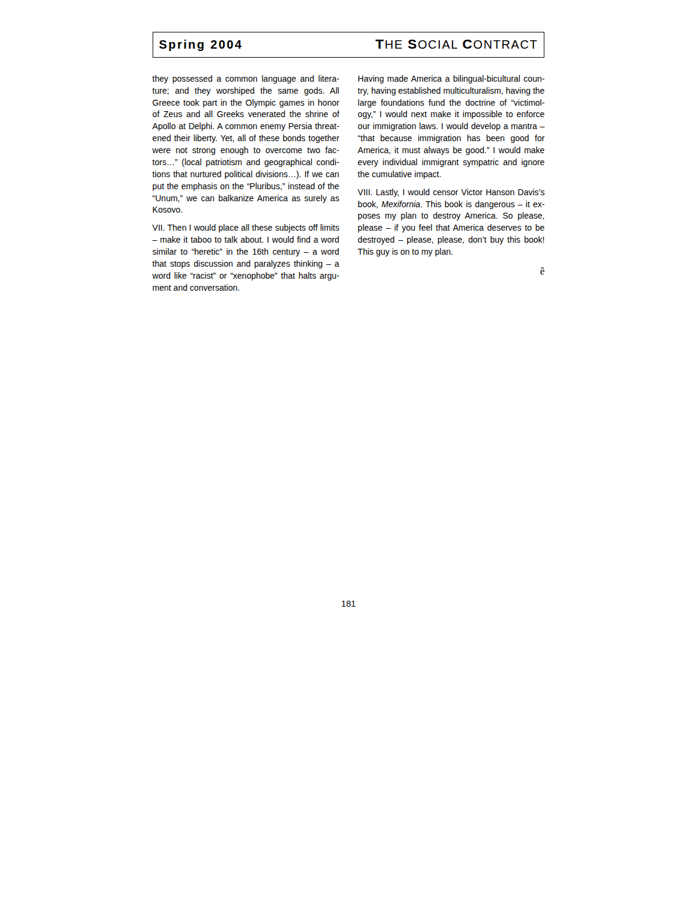Spring 2004
THE SOCIAL CONTRACT
they possessed a common language and literature; and they worshiped the same gods. All Greece took part in the Olympic games in honor of Zeus and all Greeks venerated the shrine of Apollo at Delphi. A common enemy Persia threatened their liberty. Yet, all of these bonds together were not strong enough to overcome two factors…” (local patriotism and geographical conditions that nurtured political divisions…). If we can put the emphasis on the “Pluribus,” instead of the “Unum,” we can balkanize America as surely as Kosovo.
VII. Then I would place all these subjects off limits – make it taboo to talk about. I would find a word similar to “heretic” in the 16th century – a word that stops discussion and paralyzes thinking – a word like “racist” or “xenophobe” that halts argument and conversation.
Having made America a bilingual-bicultural country, having established multiculturalism, having the large foundations fund the doctrine of “victimology,” I would next make it impossible to enforce our immigration laws. I would develop a mantra – “that because immigration has been good for America, it must always be good.” I would make every individual immigrant sympatric and ignore the cumulative impact.
VIII. Lastly, I would censor Victor Hanson Davis’s book, Mexifornia. This book is dangerous – it exposes my plan to destroy America. So please, please – if you feel that America deserves to be destroyed – please, please, don’t buy this book! This guy is on to my plan.
ê
181